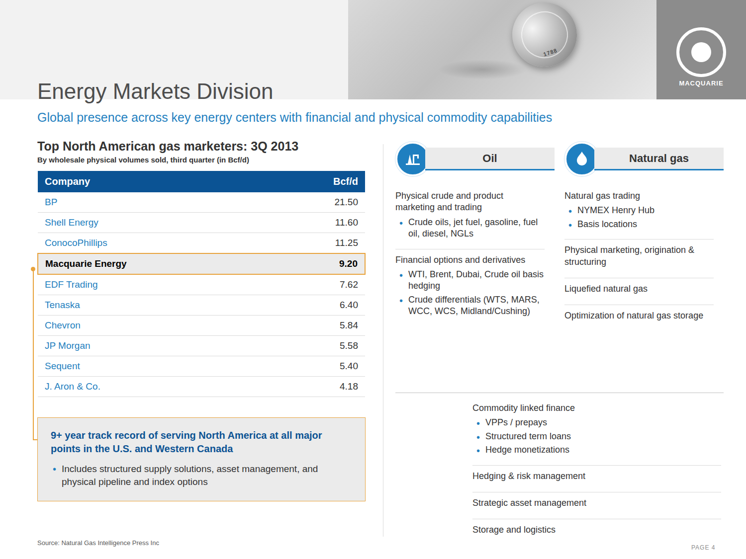1788
MACQUARIE
Energy Markets Division
Global presence across key energy centers with financial and physical commodity capabilities
Top North American gas marketers: 3Q 2013
By wholesale physical volumes sold, third quarter (in Bcf/d)
| Company | Bcf/d |
| --- | --- |
| BP | 21.50 |
| Shell Energy | 11.60 |
| ConocoPhillips | 11.25 |
| Macquarie Energy | 9.20 |
| EDF Trading | 7.62 |
| Tenaska | 6.40 |
| Chevron | 5.84 |
| JP Morgan | 5.58 |
| Sequent | 5.40 |
| J. Aron & Co. | 4.18 |
9+ year track record of serving North America at all major points in the U.S. and Western Canada
Includes structured supply solutions, asset management, and physical pipeline and index options
Source: Natural Gas Intelligence Press Inc
PAGE 4
Oil
Natural gas
Physical crude and product marketing and trading
Crude oils, jet fuel, gasoline, fuel oil, diesel, NGLs
Financial options and derivatives
WTI, Brent, Dubai, Crude oil basis hedging
Crude differentials (WTS, MARS, WCC, WCS, Midland/Cushing)
Natural gas trading
NYMEX Henry Hub
Basis locations
Physical marketing, origination & structuring
Liquefied natural gas
Optimization of natural gas storage
Commodity linked finance
VPPs / prepays
Structured term loans
Hedge monetizations
Hedging & risk management
Strategic asset management
Storage and logistics